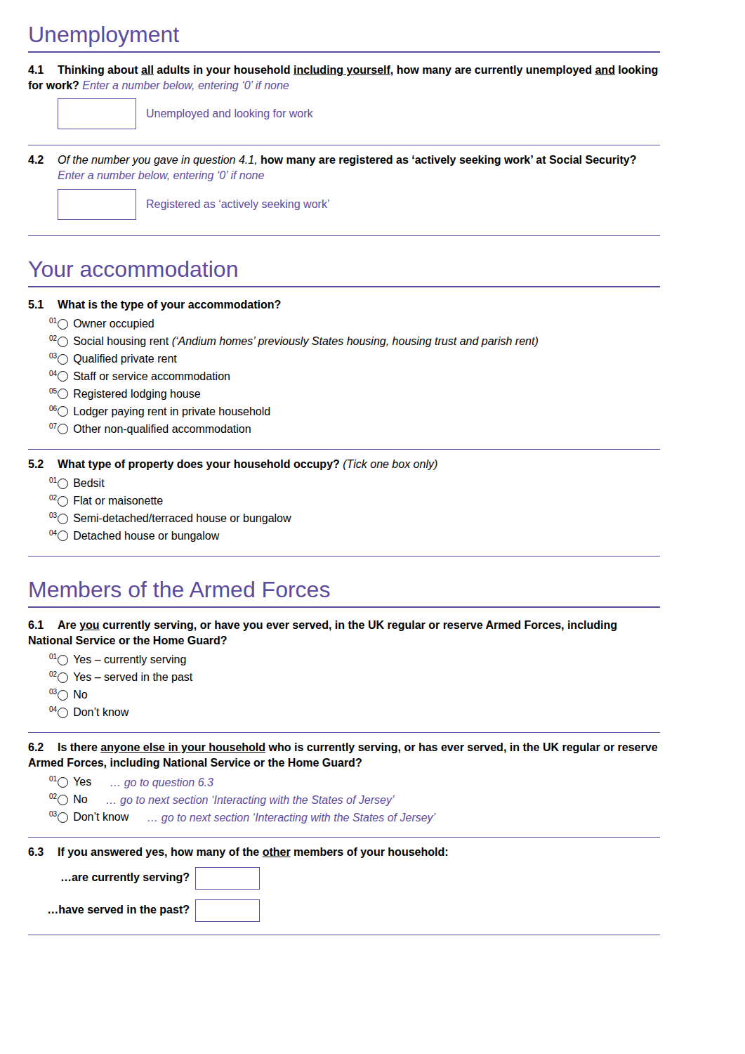Unemployment
4.1 Thinking about all adults in your household including yourself, how many are currently unemployed and looking for work? Enter a number below, entering ‘0’ if none
Unemployed and looking for work
4.2 Of the number you gave in question 4.1, how many are registered as ‘actively seeking work’ at Social Security?
Enter a number below, entering ‘0’ if none
Registered as ‘actively seeking work’
Your accommodation
5.1 What is the type of your accommodation?
01 Owner occupied
02 Social housing rent (‘Andium homes’ previously States housing, housing trust and parish rent)
03 Qualified private rent
04 Staff or service accommodation
05 Registered lodging house
06 Lodger paying rent in private household
07 Other non-qualified accommodation
5.2 What type of property does your household occupy? (Tick one box only)
01 Bedsit
02 Flat or maisonette
03 Semi-detached/terraced house or bungalow
04 Detached house or bungalow
Members of the Armed Forces
6.1 Are you currently serving, or have you ever served, in the UK regular or reserve Armed Forces, including National Service or the Home Guard?
01 Yes – currently serving
02 Yes – served in the past
03 No
04 Don’t know
6.2 Is there anyone else in your household who is currently serving, or has ever served, in the UK regular or reserve Armed Forces, including National Service or the Home Guard?
01 Yes… go to question 6.3
02 No… go to next section ‘Interacting with the States of Jersey’
03 Don’t know… go to next section ‘Interacting with the States of Jersey’
6.3 If you answered yes, how many of the other members of your household:
…are currently serving?
…have served in the past?